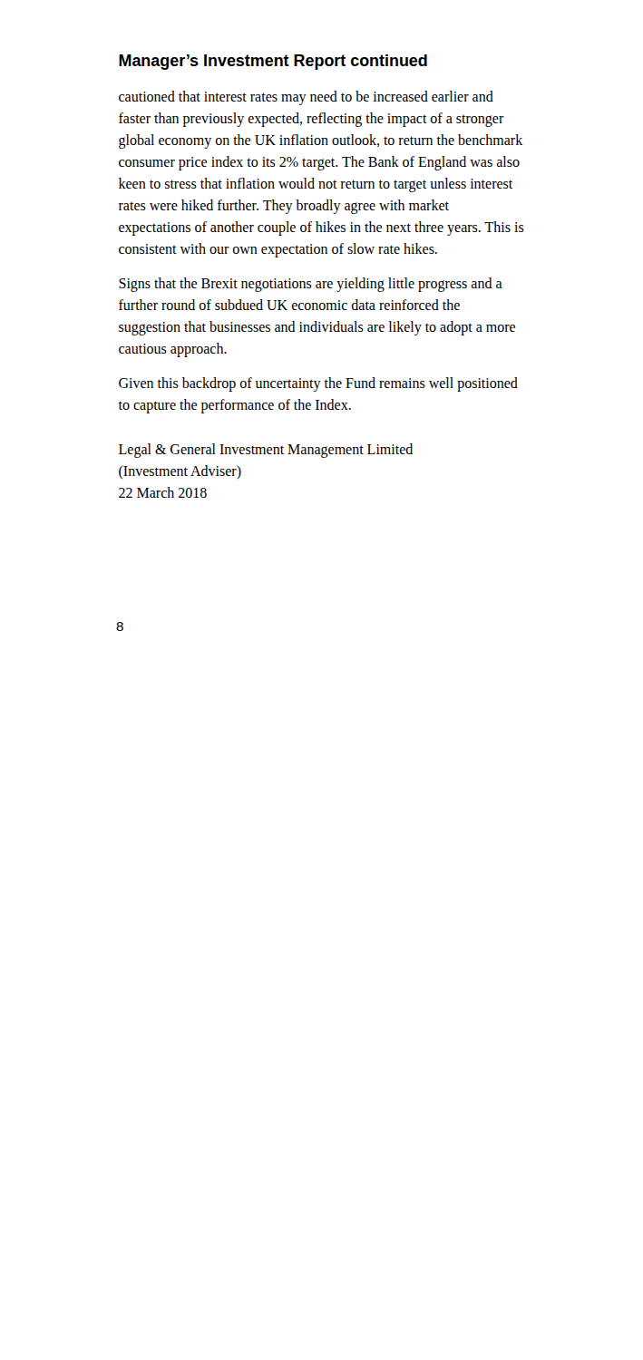Manager’s Investment Report continued
cautioned that interest rates may need to be increased earlier and faster than previously expected, reflecting the impact of a stronger global economy on the UK inflation outlook, to return the benchmark consumer price index to its 2% target. The Bank of England was also keen to stress that inflation would not return to target unless interest rates were hiked further. They broadly agree with market expectations of another couple of hikes in the next three years. This is consistent with our own expectation of slow rate hikes.
Signs that the Brexit negotiations are yielding little progress and a further round of subdued UK economic data reinforced the suggestion that businesses and individuals are likely to adopt a more cautious approach.
Given this backdrop of uncertainty the Fund remains well positioned to capture the performance of the Index.
Legal & General Investment Management Limited
(Investment Adviser)
22 March 2018
8